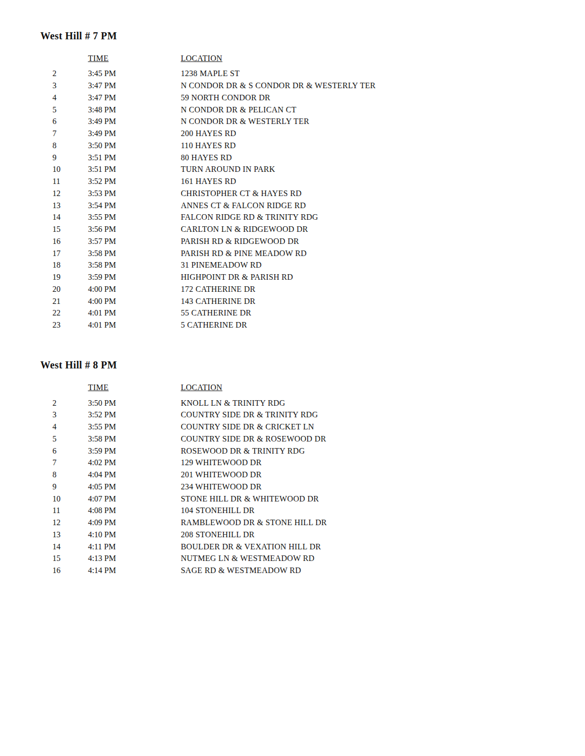West Hill # 7 PM
| | TIME | LOCATION |
| --- | --- | --- |
| 2 | 3:45 PM | 1238 MAPLE ST |
| 3 | 3:47 PM | N CONDOR DR & S CONDOR DR & WESTERLY TER |
| 4 | 3:47 PM | 59 NORTH CONDOR DR |
| 5 | 3:48 PM | N CONDOR DR & PELICAN CT |
| 6 | 3:49 PM | N CONDOR DR & WESTERLY TER |
| 7 | 3:49 PM | 200 HAYES RD |
| 8 | 3:50 PM | 110 HAYES RD |
| 9 | 3:51 PM | 80 HAYES RD |
| 10 | 3:51 PM | TURN AROUND IN PARK |
| 11 | 3:52 PM | 161 HAYES RD |
| 12 | 3:53 PM | CHRISTOPHER CT & HAYES RD |
| 13 | 3:54 PM | ANNES CT & FALCON RIDGE RD |
| 14 | 3:55 PM | FALCON RIDGE RD & TRINITY RDG |
| 15 | 3:56 PM | CARLTON LN & RIDGEWOOD DR |
| 16 | 3:57 PM | PARISH RD & RIDGEWOOD DR |
| 17 | 3:58 PM | PARISH RD & PINE MEADOW RD |
| 18 | 3:58 PM | 31 PINEMEADOW RD |
| 19 | 3:59 PM | HIGHPOINT DR & PARISH RD |
| 20 | 4:00 PM | 172 CATHERINE DR |
| 21 | 4:00 PM | 143 CATHERINE DR |
| 22 | 4:01 PM | 55 CATHERINE DR |
| 23 | 4:01 PM | 5 CATHERINE DR |
West Hill # 8 PM
| | TIME | LOCATION |
| --- | --- | --- |
| 2 | 3:50 PM | KNOLL LN & TRINITY RDG |
| 3 | 3:52 PM | COUNTRY SIDE DR & TRINITY RDG |
| 4 | 3:55 PM | COUNTRY SIDE DR & CRICKET LN |
| 5 | 3:58 PM | COUNTRY SIDE DR & ROSEWOOD DR |
| 6 | 3:59 PM | ROSEWOOD DR & TRINITY RDG |
| 7 | 4:02 PM | 129 WHITEWOOD DR |
| 8 | 4:04 PM | 201 WHITEWOOD DR |
| 9 | 4:05 PM | 234 WHITEWOOD DR |
| 10 | 4:07 PM | STONE HILL DR & WHITEWOOD DR |
| 11 | 4:08 PM | 104 STONEHILL DR |
| 12 | 4:09 PM | RAMBLEWOOD DR & STONE HILL DR |
| 13 | 4:10 PM | 208 STONEHILL DR |
| 14 | 4:11 PM | BOULDER DR & VEXATION HILL DR |
| 15 | 4:13 PM | NUTMEG LN & WESTMEADOW RD |
| 16 | 4:14 PM | SAGE RD & WESTMEADOW RD |